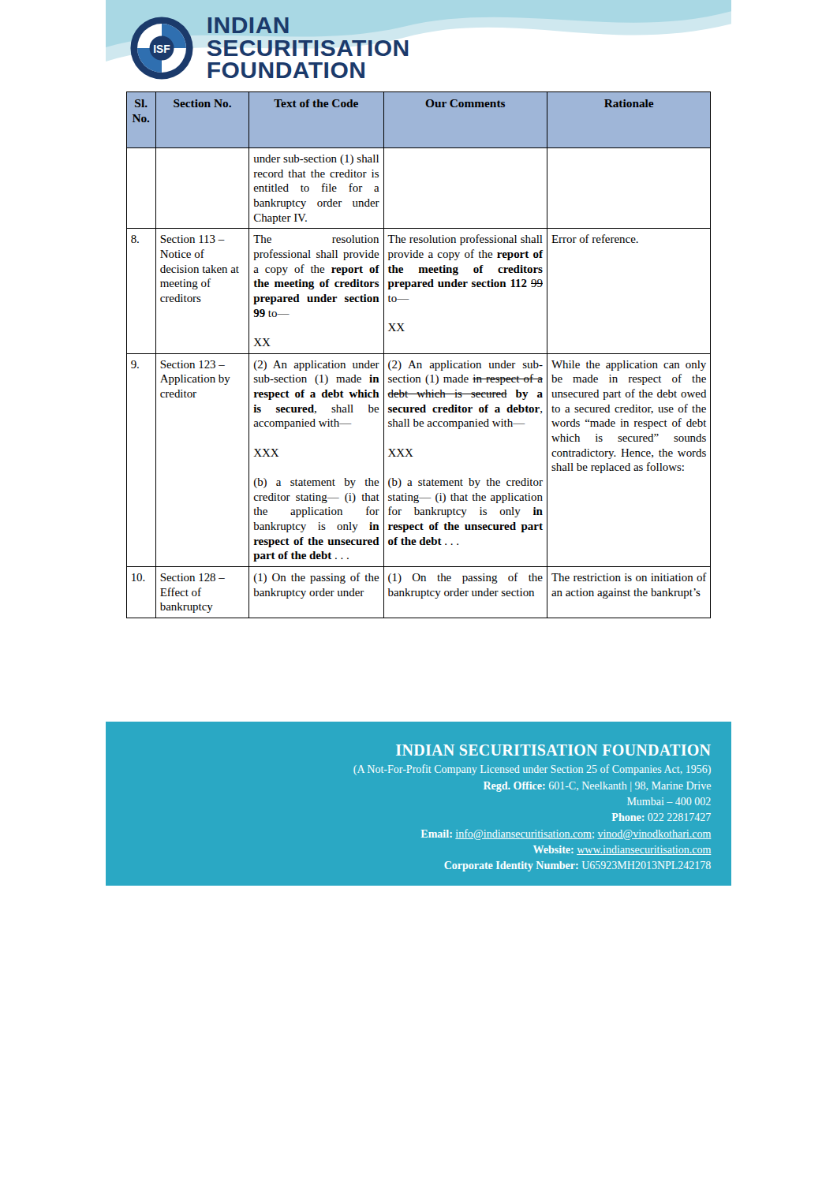ISF
INDIAN
SECURITISATION
FOUNDATION
| Sl. No. | Section No. | Text of the Code | Our Comments | Rationale |
| --- | --- | --- | --- | --- |
| | | under sub-section (1) shall record that the creditor is entitled to file for a bankruptcy order under Chapter IV. | | |
| 8. | Section 113 – Notice of decision taken at meeting of creditors | The resolution professional shall provide a copy of the report of the meeting of creditors prepared under section 99 to— XX | The resolution professional shall provide a copy of the report of the meeting of creditors prepared under section 112 99 to— XX | Error of reference. |
| 9. | Section 123 – Application by creditor | (2) An application under sub-section (1) made in respect of a debt which is secured , shall be accompanied with— XXX (b) a statement by the creditor stating— (i) that the application for bankruptcy is only in respect of the unsecured part of the debt . . . | (2) An application under sub-section (1) made in respect of a debt which is secured by a secured creditor of a debtor , shall be accompanied with— XXX (b) a statement by the creditor stating— (i) that the application for bankruptcy is only in respect of the unsecured part of the debt . . . | While the application can only be made in respect of the unsecured part of the debt owed to a secured creditor, use of the words “made in respect of debt which is secured” sounds contradictory. Hence, the words shall be replaced as follows: |
| 10. | Section 128 – Effect of bankruptcy | (1) On the passing of the bankruptcy order under | (1) On the passing of the bankruptcy order under section | The restriction is on initiation of an action against the bankrupt’s |
INDIAN SECURITISATION FOUNDATION
(A Not-For-Profit Company Licensed under Section 25 of Companies Act, 1956)
Regd. Office: 601-C, Neelkanth | 98, Marine Drive
Mumbai – 400 002
Phone: 022 22817427
Email: info@indiansecuritisation.com; vinod@vinodkothari.com
Website: www.indiansecuritisation.com
Corporate Identity Number: U65923MH2013NPL242178